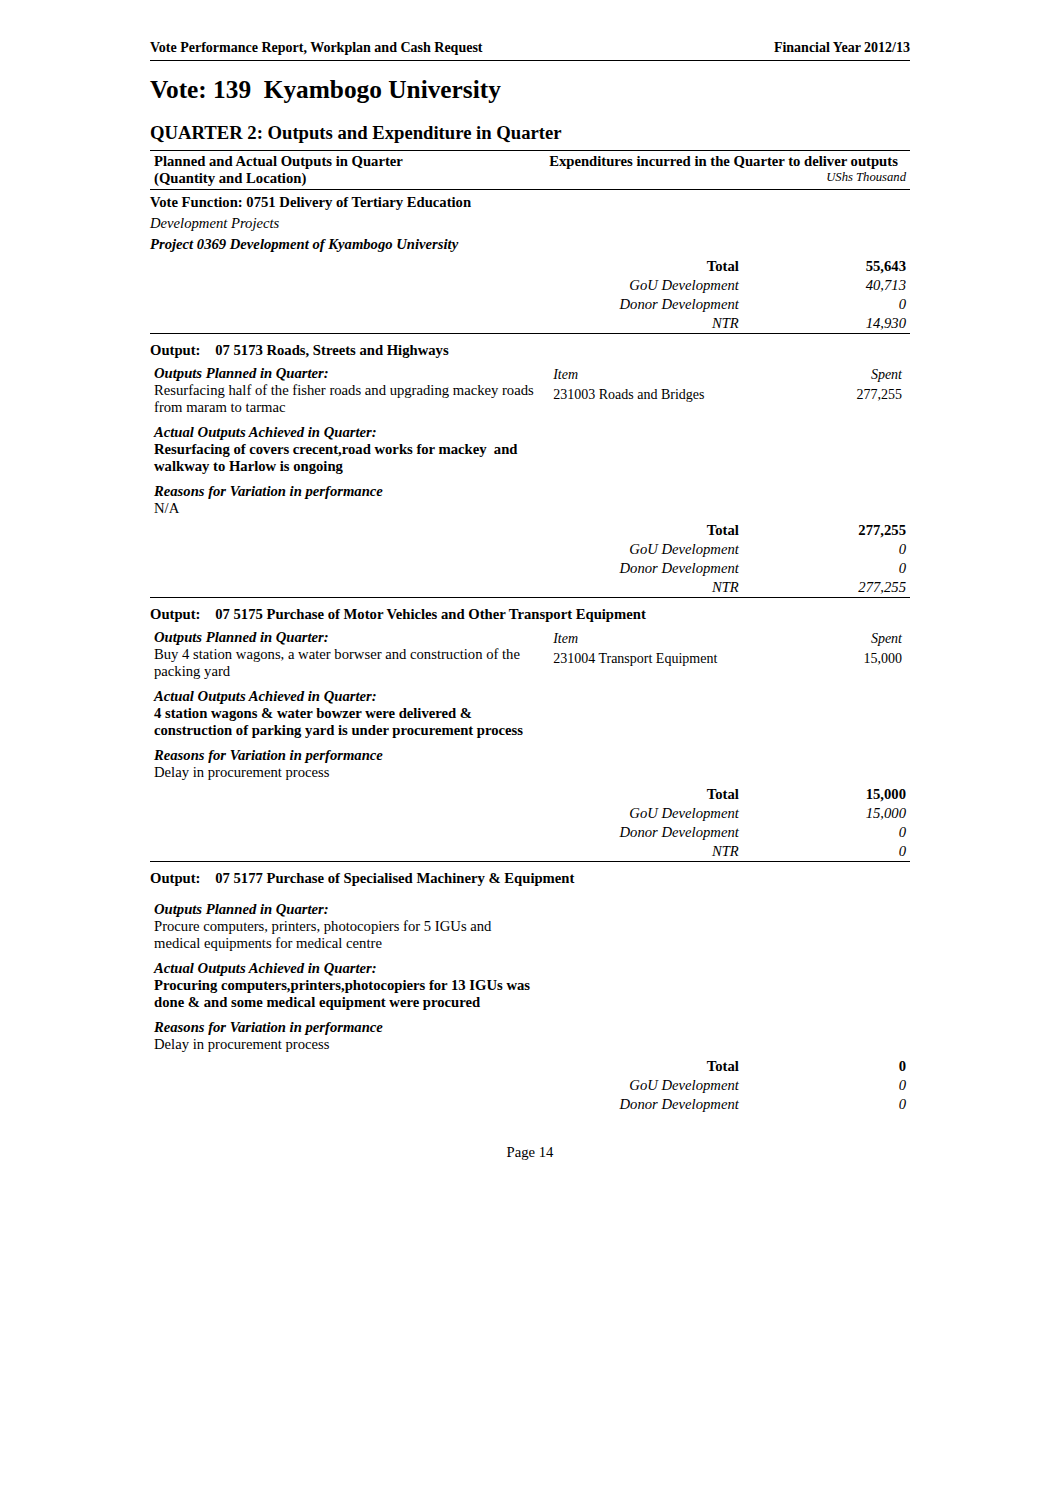Vote Performance Report, Workplan and Cash Request Financial Year 2012/13
Vote: 139 Kyambogo University
QUARTER 2: Outputs and Expenditure in Quarter
| Planned and Actual Outputs in Quarter (Quantity and Location) | Expenditures incurred in the Quarter to deliver outputs UShs Thousand |
Vote Function: 0751 Delivery of Tertiary Education
Development Projects
Project 0369 Development of Kyambogo University
| Total | 55,643 |
| GoU Development | 40,713 |
| Donor Development | 0 |
| NTR | 14,930 |
Output: 07 5173 Roads, Streets and Highways
| Outputs Planned in Quarter: Resurfacing half of the fisher roads and upgrading mackey roads from maram to tarmac Actual Outputs Achieved in Quarter: Resurfacing of covers crecent,road works for mackey and walkway to Harlow is ongoing Reasons for Variation in performance N/A | / Item / Spent / / 231003 Roads and Bridges / 277,255 / |
| Total | 277,255 |
| GoU Development | 0 |
| Donor Development | 0 |
| NTR | 277,255 |
Output: 07 5175 Purchase of Motor Vehicles and Other Transport Equipment
| Outputs Planned in Quarter: Buy 4 station wagons, a water borwser and construction of the packing yard Actual Outputs Achieved in Quarter: 4 station wagons & water bowzer were delivered & construction of parking yard is under procurement process Reasons for Variation in performance Delay in procurement process | / Item / Spent / / 231004 Transport Equipment / 15,000 / |
| Total | 15,000 |
| GoU Development | 15,000 |
| Donor Development | 0 |
| NTR | 0 |
Output: 07 5177 Purchase of Specialised Machinery & Equipment
| Outputs Planned in Quarter: Procure computers, printers, photocopiers for 5 IGUs and medical equipments for medical centre Actual Outputs Achieved in Quarter: Procuring computers,printers,photocopiers for 13 IGUs was done & and some medical equipment were procured Reasons for Variation in performance Delay in procurement process | |
| Total | 0 |
| GoU Development | 0 |
| Donor Development | 0 |
Page 14